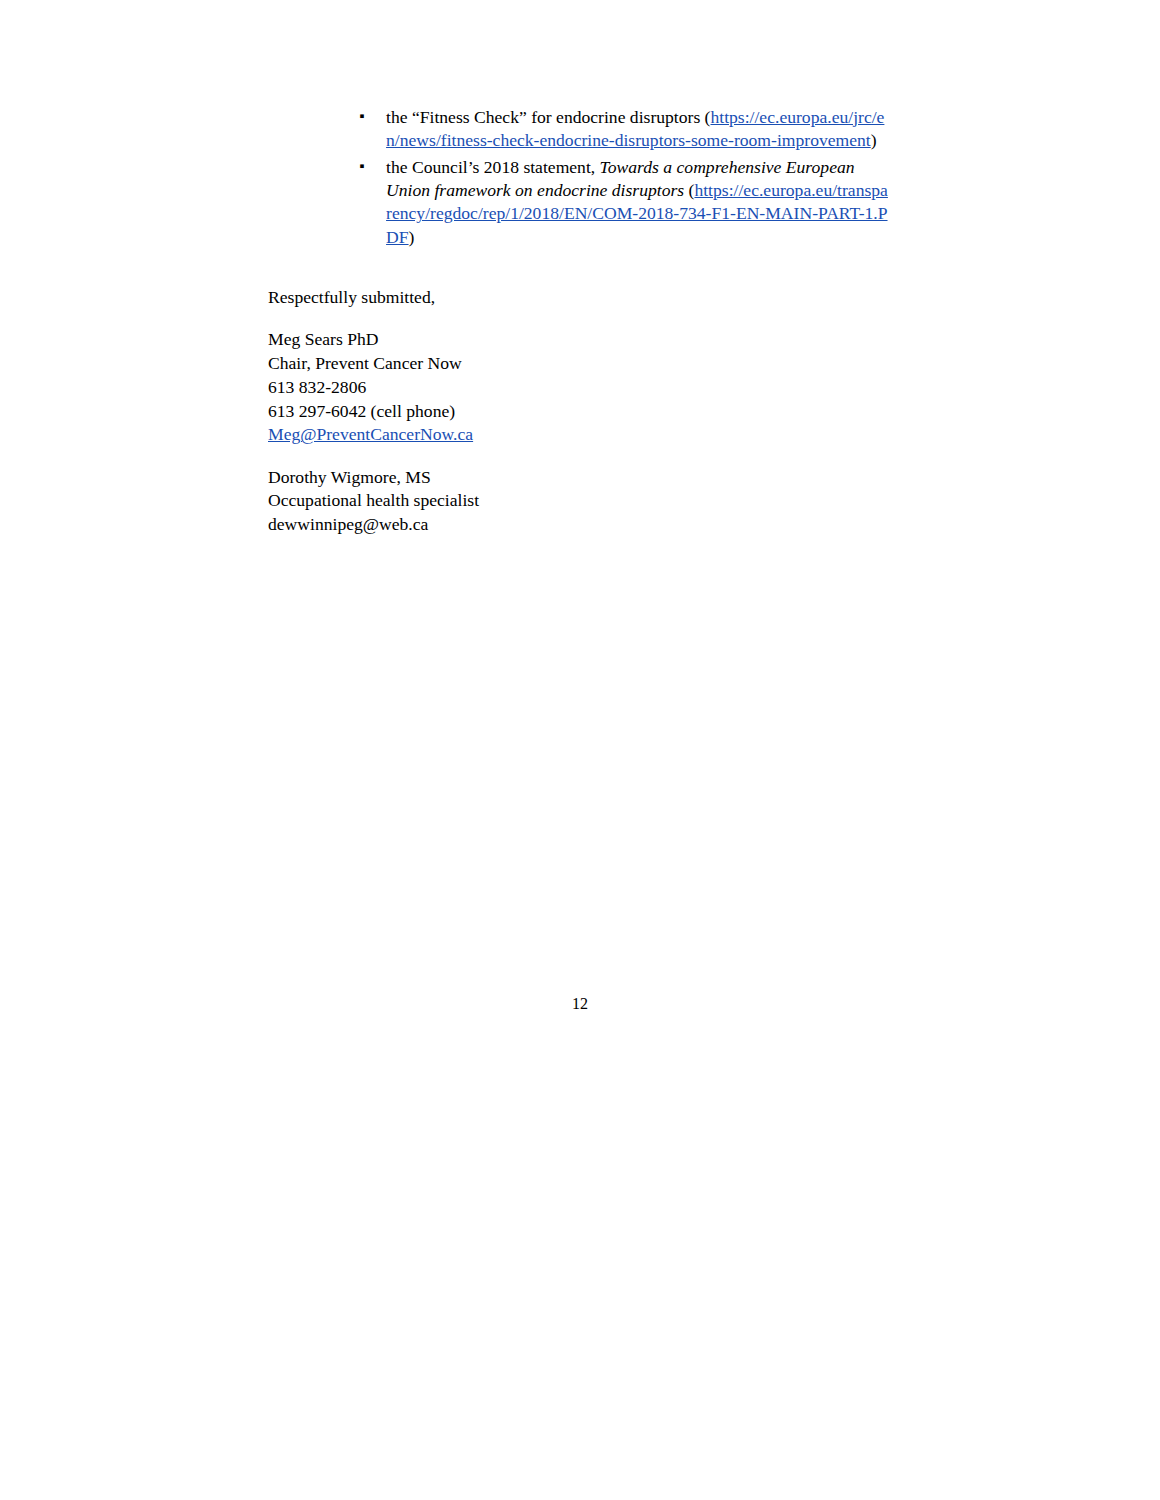the “Fitness Check” for endocrine disruptors (https://ec.europa.eu/jrc/en/news/fitness-check-endocrine-disruptors-some-room-improvement)
the Council’s 2018 statement, Towards a comprehensive European Union framework on endocrine disruptors (https://ec.europa.eu/transparency/regdoc/rep/1/2018/EN/COM-2018-734-F1-EN-MAIN-PART-1.PDF)
Respectfully submitted,
Meg Sears PhD
Chair, Prevent Cancer Now
613 832-2806
613 297-6042 (cell phone)
Meg@PreventCancerNow.ca
Dorothy Wigmore, MS
Occupational health specialist
dewwinnipeg@web.ca
12